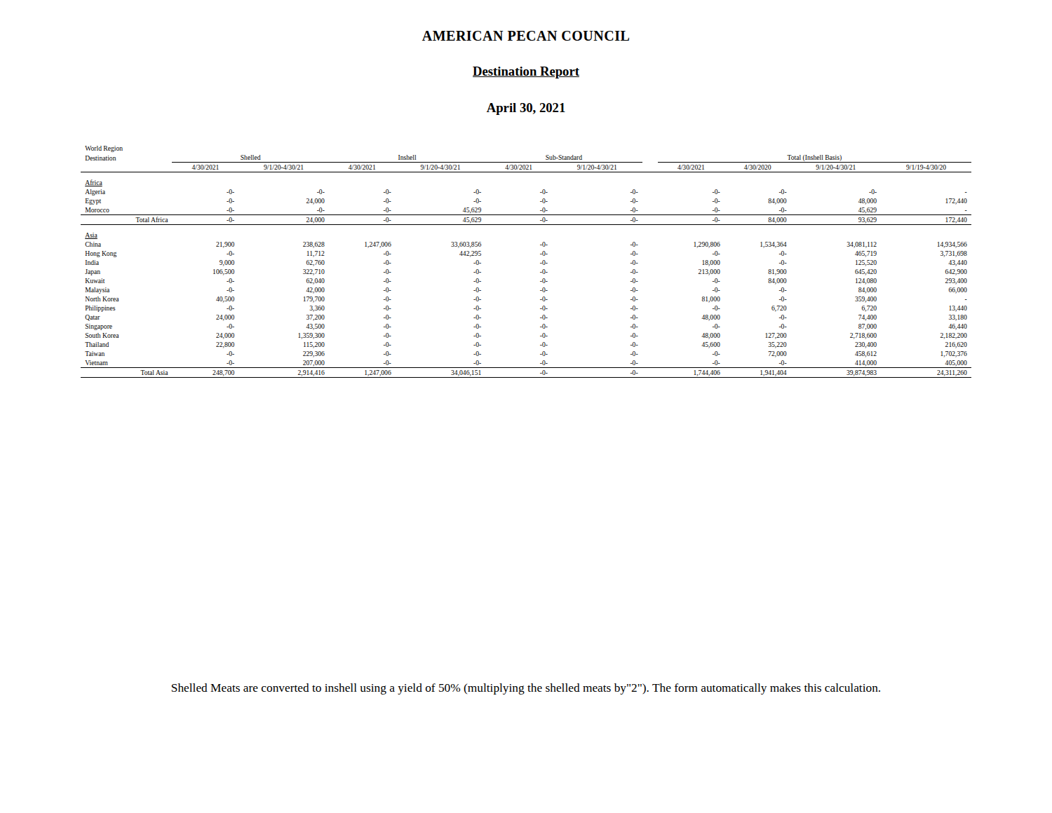AMERICAN PECAN COUNCIL
Destination Report
April 30, 2021
| World Region | | | | |
| Destination | Shelled | Inshell | Sub-Standard | | Total (Inshell Basis) |
| | 4/30/2021 | 9/1/20-4/30/21 | 4/30/2021 | 9/1/20-4/30/21 | 4/30/2021 | 9/1/20-4/30/21 | | 4/30/2021 | 4/30/2020 | 9/1/20-4/30/21 | 9/1/19-4/30/20 |
| Africa | |
| Algeria | -0- | -0- | -0- | -0- | -0- | -0- | | -0- | -0- | -0- | - |
| Egypt | -0- | 24,000 | -0- | -0- | -0- | -0- | | -0- | 84,000 | 48,000 | 172,440 |
| Morocco | -0- | -0- | -0- | 45,629 | -0- | -0- | | -0- | -0- | 45,629 | - |
| | Total Africa | -0- | 24,000 | -0- | 45,629 | -0- | -0- | | -0- | 84,000 | 93,629 | 172,440 |
| Asia | |
| China | 21,900 | 238,628 | 1,247,006 | 33,603,856 | -0- | -0- | | 1,290,806 | 1,534,364 | 34,081,112 | 14,934,566 |
| Hong Kong | -0- | 11,712 | -0- | 442,295 | -0- | -0- | | -0- | -0- | 465,719 | 3,731,698 |
| India | 9,000 | 62,760 | -0- | -0- | -0- | -0- | | 18,000 | -0- | 125,520 | 43,440 |
| Japan | 106,500 | 322,710 | -0- | -0- | -0- | -0- | | 213,000 | 81,900 | 645,420 | 642,900 |
| Kuwait | -0- | 62,040 | -0- | -0- | -0- | -0- | | -0- | 84,000 | 124,080 | 293,400 |
| Malaysia | -0- | 42,000 | -0- | -0- | -0- | -0- | | -0- | -0- | 84,000 | 66,000 |
| North Korea | 40,500 | 179,700 | -0- | -0- | -0- | -0- | | 81,000 | -0- | 359,400 | - |
| Philippines | -0- | 3,360 | -0- | -0- | -0- | -0- | | -0- | 6,720 | 6,720 | 13,440 |
| Qatar | 24,000 | 37,200 | -0- | -0- | -0- | -0- | | 48,000 | -0- | 74,400 | 33,180 |
| Singapore | -0- | 43,500 | -0- | -0- | -0- | -0- | | -0- | -0- | 87,000 | 46,440 |
| South Korea | 24,000 | 1,359,300 | -0- | -0- | -0- | -0- | | 48,000 | 127,200 | 2,718,600 | 2,182,200 |
| Thailand | 22,800 | 115,200 | -0- | -0- | -0- | -0- | | 45,600 | 35,220 | 230,400 | 216,620 |
| Taiwan | -0- | 229,306 | -0- | -0- | -0- | -0- | | -0- | 72,000 | 458,612 | 1,702,376 |
| Vietnam | -0- | 207,000 | -0- | -0- | -0- | -0- | | -0- | -0- | 414,000 | 405,000 |
| | Total Asia | 248,700 | 2,914,416 | 1,247,006 | 34,046,151 | -0- | -0- | | 1,744,406 | 1,941,404 | 39,874,983 | 24,311,260 |
Shelled Meats are converted to inshell using a yield of 50% (multiplying the shelled meats by"2"). The form automatically makes this calculation.